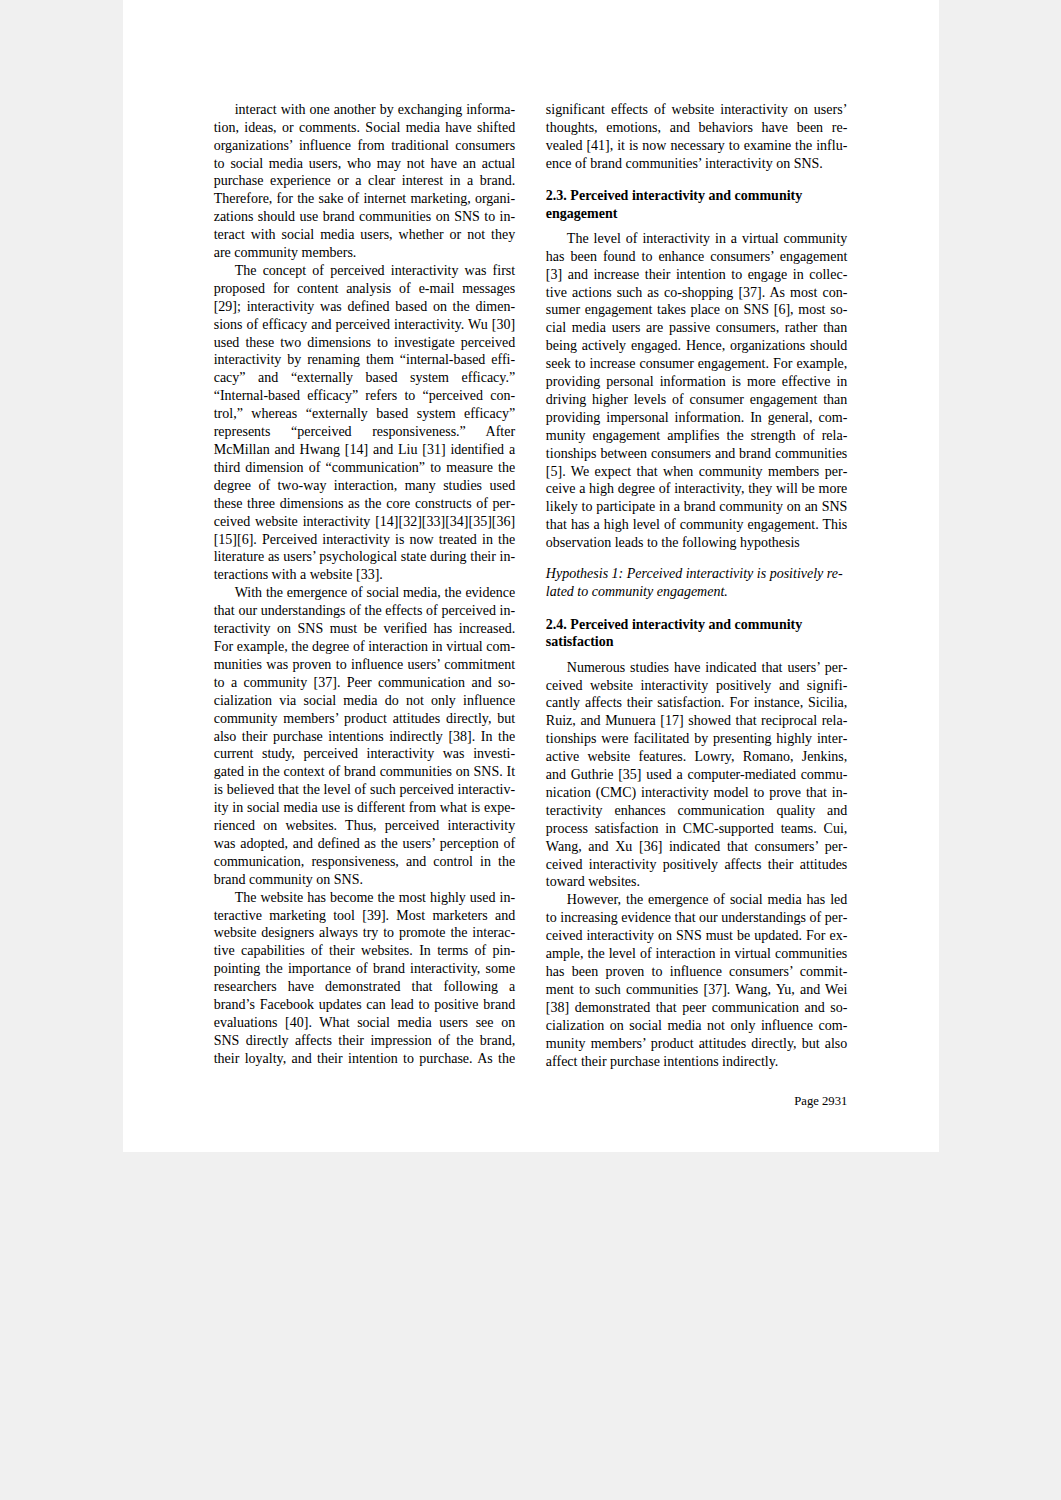interact with one another by exchanging information, ideas, or comments. Social media have shifted organizations’ influence from traditional consumers to social media users, who may not have an actual purchase experience or a clear interest in a brand. Therefore, for the sake of internet marketing, organizations should use brand communities on SNS to interact with social media users, whether or not they are community members.
The concept of perceived interactivity was first proposed for content analysis of e-mail messages [29]; interactivity was defined based on the dimensions of efficacy and perceived interactivity. Wu [30] used these two dimensions to investigate perceived interactivity by renaming them “internal-based efficacy” and “externally based system efficacy.” “Internal-based efficacy” refers to “perceived control,” whereas “externally based system efficacy” represents “perceived responsiveness.” After McMillan and Hwang [14] and Liu [31] identified a third dimension of “communication” to measure the degree of two-way interaction, many studies used these three dimensions as the core constructs of perceived website interactivity [14][32][33][34][35][36][15][6]. Perceived interactivity is now treated in the literature as users’ psychological state during their interactions with a website [33].
With the emergence of social media, the evidence that our understandings of the effects of perceived interactivity on SNS must be verified has increased. For example, the degree of interaction in virtual communities was proven to influence users’ commitment to a community [37]. Peer communication and socialization via social media do not only influence community members’ product attitudes directly, but also their purchase intentions indirectly [38]. In the current study, perceived interactivity was investigated in the context of brand communities on SNS. It is believed that the level of such perceived interactivity in social media use is different from what is experienced on websites. Thus, perceived interactivity was adopted, and defined as the users’ perception of communication, responsiveness, and control in the brand community on SNS.
The website has become the most highly used interactive marketing tool [39]. Most marketers and website designers always try to promote the interactive capabilities of their websites. In terms of pinpointing the importance of brand interactivity, some researchers have demonstrated that following a brand’s Facebook updates can lead to positive brand evaluations [40]. What social media users see on SNS directly affects their impression of the brand, their loyalty, and their intention to purchase. As the significant effects of website interactivity on users’ thoughts, emotions, and behaviors have been revealed [41], it is now necessary to examine the influence of brand communities’ interactivity on SNS.
2.3. Perceived interactivity and community engagement
The level of interactivity in a virtual community has been found to enhance consumers’ engagement [3] and increase their intention to engage in collective actions such as co-shopping [37]. As most consumer engagement takes place on SNS [6], most social media users are passive consumers, rather than being actively engaged. Hence, organizations should seek to increase consumer engagement. For example, providing personal information is more effective in driving higher levels of consumer engagement than providing impersonal information. In general, community engagement amplifies the strength of relationships between consumers and brand communities [5]. We expect that when community members perceive a high degree of interactivity, they will be more likely to participate in a brand community on an SNS that has a high level of community engagement. This observation leads to the following hypothesis
Hypothesis 1: Perceived interactivity is positively related to community engagement.
2.4. Perceived interactivity and community satisfaction
Numerous studies have indicated that users’ perceived website interactivity positively and significantly affects their satisfaction. For instance, Sicilia, Ruiz, and Munuera [17] showed that reciprocal relationships were facilitated by presenting highly interactive website features. Lowry, Romano, Jenkins, and Guthrie [35] used a computer-mediated communication (CMC) interactivity model to prove that interactivity enhances communication quality and process satisfaction in CMC-supported teams. Cui, Wang, and Xu [36] indicated that consumers’ perceived interactivity positively affects their attitudes toward websites.
However, the emergence of social media has led to increasing evidence that our understandings of perceived interactivity on SNS must be updated. For example, the level of interaction in virtual communities has been proven to influence consumers’ commitment to such communities [37]. Wang, Yu, and Wei [38] demonstrated that peer communication and socialization on social media not only influence community members’ product attitudes directly, but also affect their purchase intentions indirectly.
Page 2931